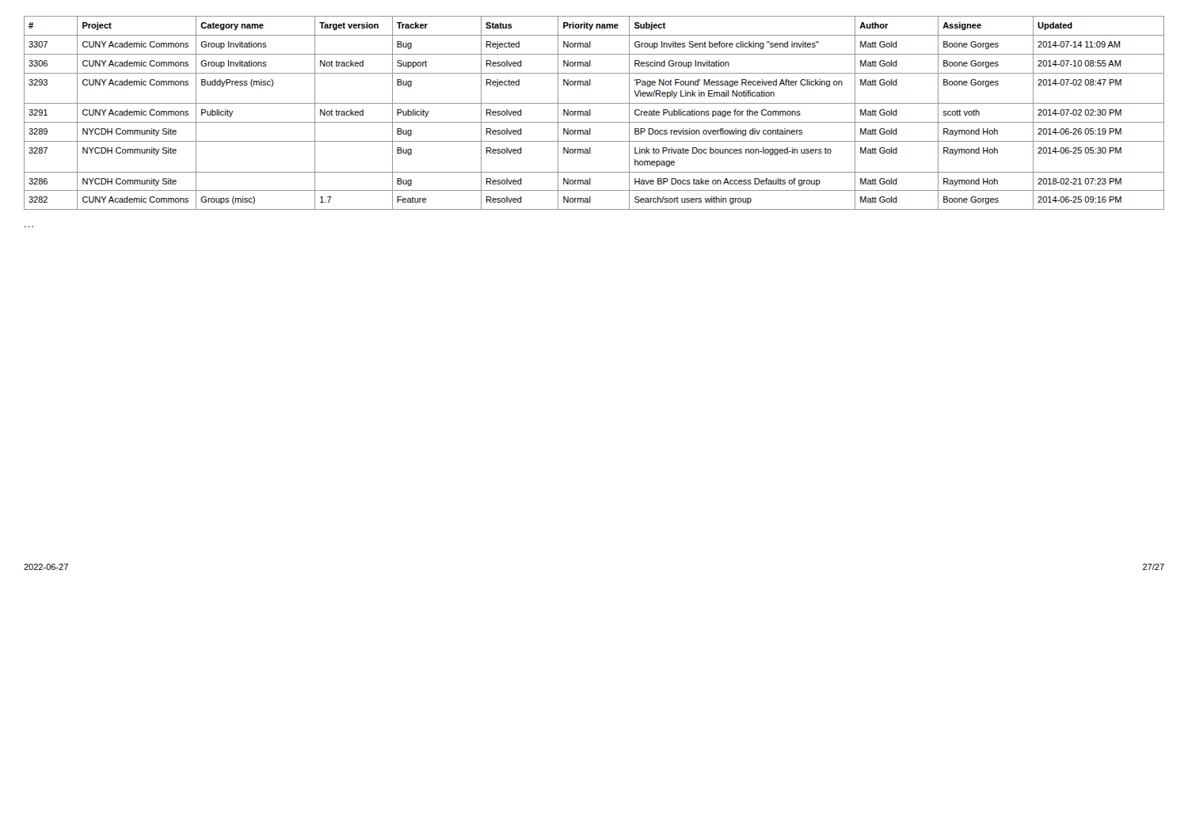| # | Project | Category name | Target version | Tracker | Status | Priority name | Subject | Author | Assignee | Updated |
| --- | --- | --- | --- | --- | --- | --- | --- | --- | --- | --- |
| 3307 | CUNY Academic Commons | Group Invitations | | Bug | Rejected | Normal | Group Invites Sent before clicking "send invites" | Matt Gold | Boone Gorges | 2014-07-14 11:09 AM |
| 3306 | CUNY Academic Commons | Group Invitations | Not tracked | Support | Resolved | Normal | Rescind Group Invitation | Matt Gold | Boone Gorges | 2014-07-10 08:55 AM |
| 3293 | CUNY Academic Commons | BuddyPress (misc) | | Bug | Rejected | Normal | 'Page Not Found' Message Received After Clicking on View/Reply Link in Email Notification | Matt Gold | Boone Gorges | 2014-07-02 08:47 PM |
| 3291 | CUNY Academic Commons | Publicity | Not tracked | Publicity | Resolved | Normal | Create Publications page for the Commons | Matt Gold | scott voth | 2014-07-02 02:30 PM |
| 3289 | NYCDH Community Site | | | Bug | Resolved | Normal | BP Docs revision overflowing div containers | Matt Gold | Raymond Hoh | 2014-06-26 05:19 PM |
| 3287 | NYCDH Community Site | | | Bug | Resolved | Normal | Link to Private Doc bounces non-logged-in users to homepage | Matt Gold | Raymond Hoh | 2014-06-25 05:30 PM |
| 3286 | NYCDH Community Site | | | Bug | Resolved | Normal | Have BP Docs take on Access Defaults of group | Matt Gold | Raymond Hoh | 2018-02-21 07:23 PM |
| 3282 | CUNY Academic Commons | Groups (misc) | 1.7 | Feature | Resolved | Normal | Search/sort users within group | Matt Gold | Boone Gorges | 2014-06-25 09:16 PM |
...
2022-06-27 27/27